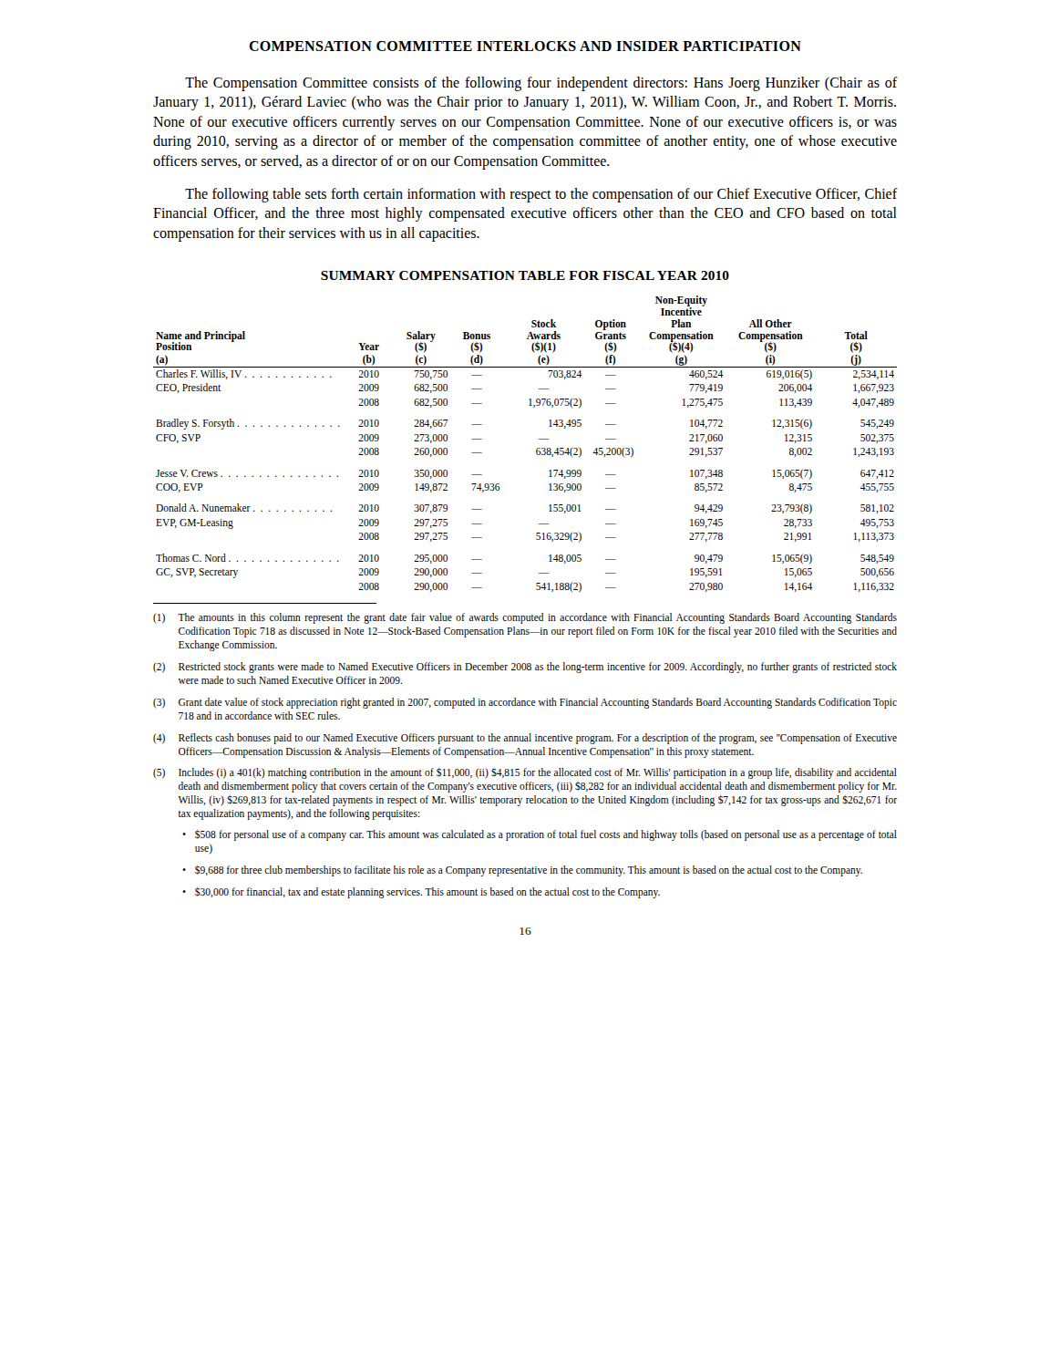COMPENSATION COMMITTEE INTERLOCKS AND INSIDER PARTICIPATION
The Compensation Committee consists of the following four independent directors: Hans Joerg Hunziker (Chair as of January 1, 2011), Gérard Laviec (who was the Chair prior to January 1, 2011), W. William Coon, Jr., and Robert T. Morris. None of our executive officers currently serves on our Compensation Committee. None of our executive officers is, or was during 2010, serving as a director of or member of the compensation committee of another entity, one of whose executive officers serves, or served, as a director of or on our Compensation Committee.
The following table sets forth certain information with respect to the compensation of our Chief Executive Officer, Chief Financial Officer, and the three most highly compensated executive officers other than the CEO and CFO based on total compensation for their services with us in all capacities.
SUMMARY COMPENSATION TABLE FOR FISCAL YEAR 2010
| | | | | | | Non-Equity Incentive | | |
| --- | --- | --- | --- | --- | --- | --- | --- | --- |
| Name and Principal Position | Year | Salary ($) | Bonus ($) | Stock Awards ($)(1) | Option Grants ($) | Plan Compensation ($)(4) | All Other Compensation ($) | Total ($) |
| (a) | (b) | (c) | (d) | (e) | (f) | (g) | (i) | (j) |
| Charles F. Willis, IV . . . . . . . . . . . . | 2010 | 750,750 | — | 703,824 | — | 460,524 | 619,016(5) | 2,534,114 |
| CEO, President | 2009 | 682,500 | — | — | — | 779,419 | 206,004 | 1,667,923 |
| | 2008 | 682,500 | — | 1,976,075(2) | — | 1,275,475 | 113,439 | 4,047,489 |
| Bradley S. Forsyth . . . . . . . . . . . . . . | 2010 | 284,667 | — | 143,495 | — | 104,772 | 12,315(6) | 545,249 |
| CFO, SVP | 2009 | 273,000 | — | — | — | 217,060 | 12,315 | 502,375 |
| | 2008 | 260,000 | — | 638,454(2) | 45,200(3) | 291,537 | 8,002 | 1,243,193 |
| Jesse V. Crews . . . . . . . . . . . . . . . . | 2010 | 350,000 | — | 174,999 | — | 107,348 | 15,065(7) | 647,412 |
| COO, EVP | 2009 | 149,872 | 74,936 | 136,900 | — | 85,572 | 8,475 | 455,755 |
| Donald A. Nunemaker . . . . . . . . . . . | 2010 | 307,879 | — | 155,001 | — | 94,429 | 23,793(8) | 581,102 |
| EVP, GM-Leasing | 2009 | 297,275 | — | — | — | 169,745 | 28,733 | 495,753 |
| | 2008 | 297,275 | — | 516,329(2) | — | 277,778 | 21,991 | 1,113,373 |
| Thomas C. Nord . . . . . . . . . . . . . . . | 2010 | 295,000 | — | 148,005 | — | 90,479 | 15,065(9) | 548,549 |
| GC, SVP, Secretary | 2009 | 290,000 | — | — | — | 195,591 | 15,065 | 500,656 |
| | 2008 | 290,000 | — | 541,188(2) | — | 270,980 | 14,164 | 1,116,332 |
The amounts in this column represent the grant date fair value of awards computed in accordance with Financial Accounting Standards Board Accounting Standards Codification Topic 718 as discussed in Note 12—Stock-Based Compensation Plans—in our report filed on Form 10K for the fiscal year 2010 filed with the Securities and Exchange Commission.
Restricted stock grants were made to Named Executive Officers in December 2008 as the long-term incentive for 2009. Accordingly, no further grants of restricted stock were made to such Named Executive Officer in 2009.
Grant date value of stock appreciation right granted in 2007, computed in accordance with Financial Accounting Standards Board Accounting Standards Codification Topic 718 and in accordance with SEC rules.
Reflects cash bonuses paid to our Named Executive Officers pursuant to the annual incentive program. For a description of the program, see ''Compensation of Executive Officers—Compensation Discussion & Analysis—Elements of Compensation—Annual Incentive Compensation'' in this proxy statement.
Includes (i) a 401(k) matching contribution in the amount of $11,000, (ii) $4,815 for the allocated cost of Mr. Willis' participation in a group life, disability and accidental death and dismemberment policy that covers certain of the Company's executive officers, (iii) $8,282 for an individual accidental death and dismemberment policy for Mr. Willis, (iv) $269,813 for tax-related payments in respect of Mr. Willis' temporary relocation to the United Kingdom (including $7,142 for tax gross-ups and $262,671 for tax equalization payments), and the following perquisites:
$508 for personal use of a company car. This amount was calculated as a proration of total fuel costs and highway tolls (based on personal use as a percentage of total use)
$9,688 for three club memberships to facilitate his role as a Company representative in the community. This amount is based on the actual cost to the Company.
$30,000 for financial, tax and estate planning services. This amount is based on the actual cost to the Company.
16